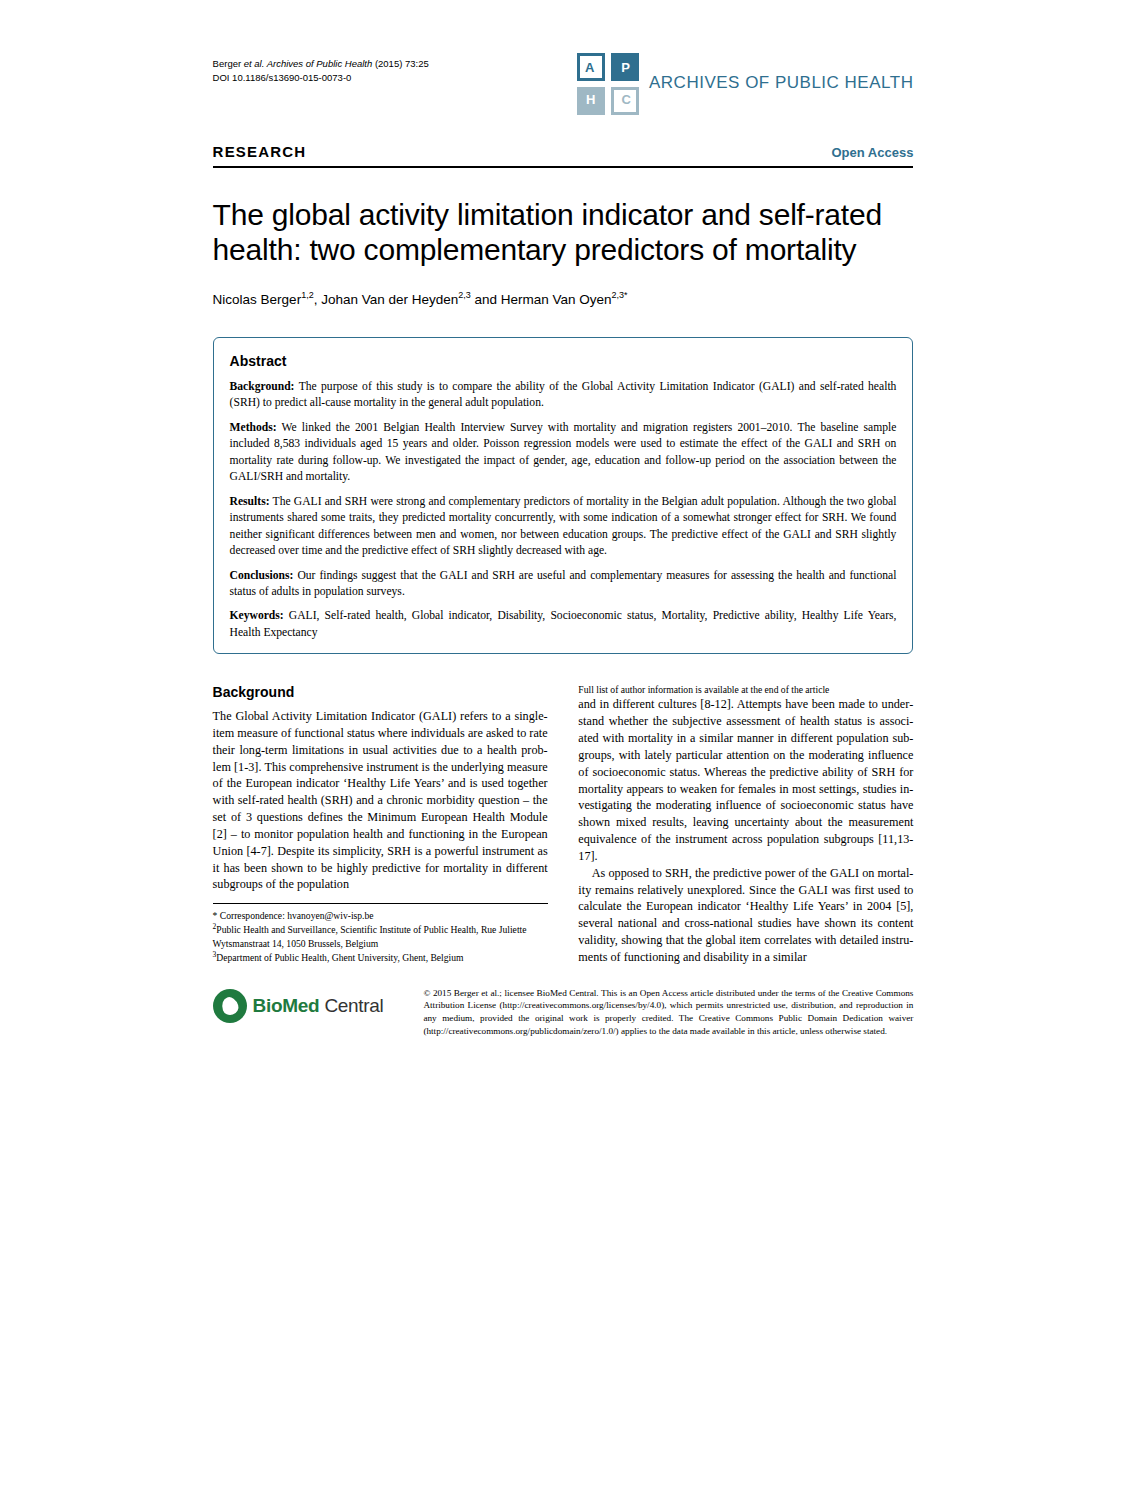Berger et al. Archives of Public Health (2015) 73:25
DOI 10.1186/s13690-015-0073-0
A P H C
ARCHIVES OF PUBLIC HEALTH
RESEARCH
Open Access
The global activity limitation indicator and self-rated health: two complementary predictors of mortality
Nicolas Berger1,2, Johan Van der Heyden2,3 and Herman Van Oyen2,3*
Abstract
Background: The purpose of this study is to compare the ability of the Global Activity Limitation Indicator (GALI) and self-rated health (SRH) to predict all-cause mortality in the general adult population.
Methods: We linked the 2001 Belgian Health Interview Survey with mortality and migration registers 2001–2010. The baseline sample included 8,583 individuals aged 15 years and older. Poisson regression models were used to estimate the effect of the GALI and SRH on mortality rate during follow-up. We investigated the impact of gender, age, education and follow-up period on the association between the GALI/SRH and mortality.
Results: The GALI and SRH were strong and complementary predictors of mortality in the Belgian adult population. Although the two global instruments shared some traits, they predicted mortality concurrently, with some indication of a somewhat stronger effect for SRH. We found neither significant differences between men and women, nor between education groups. The predictive effect of the GALI and SRH slightly decreased over time and the predictive effect of SRH slightly decreased with age.
Conclusions: Our findings suggest that the GALI and SRH are useful and complementary measures for assessing the health and functional status of adults in population surveys.
Keywords: GALI, Self-rated health, Global indicator, Disability, Socioeconomic status, Mortality, Predictive ability, Healthy Life Years, Health Expectancy
Background
The Global Activity Limitation Indicator (GALI) refers to a single-item measure of functional status where individuals are asked to rate their long-term limitations in usual activities due to a health problem [1-3]. This comprehensive instrument is the underlying measure of the European indicator ‘Healthy Life Years’ and is used together with self-rated health (SRH) and a chronic morbidity question – the set of 3 questions defines the Minimum European Health Module [2] – to monitor population health and functioning in the European Union [4-7]. Despite its simplicity, SRH is a powerful instrument as it has been shown to be highly predictive for mortality in different subgroups of the population
* Correspondence: hvanoyen@wiv-isp.be
2Public Health and Surveillance, Scientific Institute of Public Health, Rue Juliette Wytsmanstraat 14, 1050 Brussels, Belgium
3Department of Public Health, Ghent University, Ghent, Belgium
Full list of author information is available at the end of the article
and in different cultures [8-12]. Attempts have been made to understand whether the subjective assessment of health status is associated with mortality in a similar manner in different population subgroups, with lately particular attention on the moderating influence of socioeconomic status. Whereas the predictive ability of SRH for mortality appears to weaken for females in most settings, studies investigating the moderating influence of socioeconomic status have shown mixed results, leaving uncertainty about the measurement equivalence of the instrument across population subgroups [11,13-17].
As opposed to SRH, the predictive power of the GALI on mortality remains relatively unexplored. Since the GALI was first used to calculate the European indicator ‘Healthy Life Years’ in 2004 [5], several national and cross-national studies have shown its content validity, showing that the global item correlates with detailed instruments of functioning and disability in a similar
BioMed Central
© 2015 Berger et al.; licensee BioMed Central. This is an Open Access article distributed under the terms of the Creative Commons Attribution License (http://creativecommons.org/licenses/by/4.0), which permits unrestricted use, distribution, and reproduction in any medium, provided the original work is properly credited. The Creative Commons Public Domain Dedication waiver (http://creativecommons.org/publicdomain/zero/1.0/) applies to the data made available in this article, unless otherwise stated.